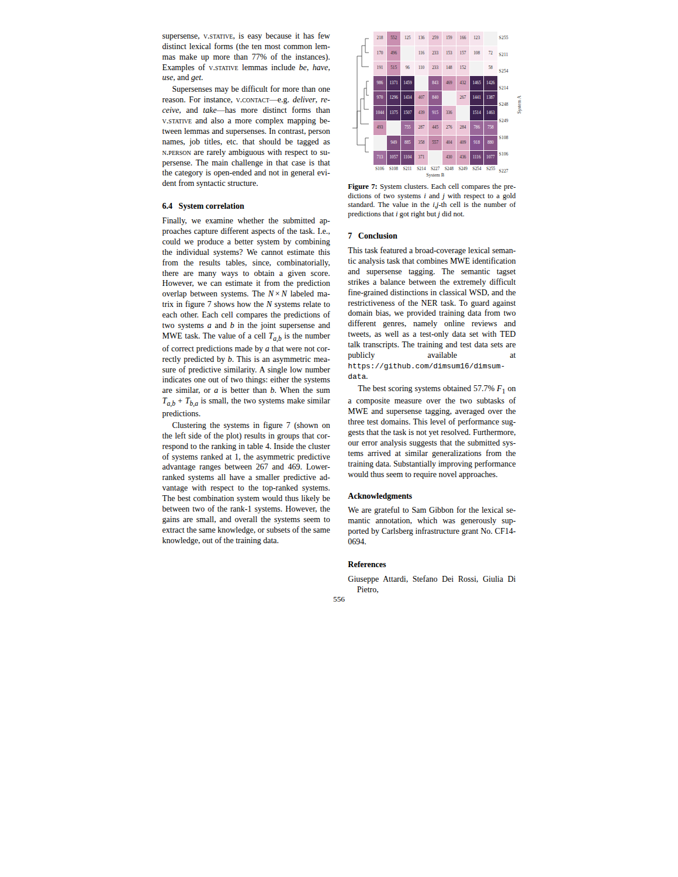supersense, v.stative, is easy because it has few distinct lexical forms (the ten most common lemmas make up more than 77% of the instances). Examples of v.stative lemmas include be, have, use, and get.
Supersenses may be difficult for more than one reason. For instance, v.contact—e.g. deliver, receive, and take—has more distinct forms than v.stative and also a more complex mapping between lemmas and supersenses. In contrast, person names, job titles, etc. that should be tagged as n.person are rarely ambiguous with respect to supersense. The main challenge in that case is that the category is open-ended and not in general evident from syntactic structure.
6.4 System correlation
Finally, we examine whether the submitted approaches capture different aspects of the task. I.e., could we produce a better system by combining the individual systems? We cannot estimate this from the results tables, since, combinatorially, there are many ways to obtain a given score. However, we can estimate it from the prediction overlap between systems. The N × N labeled matrix in figure 7 shows how the N systems relate to each other. Each cell compares the predictions of two systems a and b in the joint supersense and MWE task. The value of a cell Ta,b is the number of correct predictions made by a that were not correctly predicted by b. This is an asymmetric measure of predictive similarity. A single low number indicates one out of two things: either the systems are similar, or a is better than b. When the sum Ta,b + Tb,a is small, the two systems make similar predictions.
Clustering the systems in figure 7 (shown on the left side of the plot) results in groups that correspond to the ranking in table 4. Inside the cluster of systems ranked at 1, the asymmetric predictive advantage ranges between 267 and 469. Lower-ranked systems all have a smaller predictive advantage with respect to the top-ranked systems. The best combination system would thus likely be between two of the rank-1 systems. However, the gains are small, and overall the systems seem to extract the same knowledge, or subsets of the same knowledge, out of the training data.
| 218 | 552 | 125 | 136 | 259 | 159 | 166 | 123 | |
| 170 | 496 | | 116 | 233 | 153 | 157 | 108 | 72 |
| 191 | 515 | 96 | 110 | 233 | 148 | 152 | | 58 |
| 986 | 1371 | 1459 | | 843 | 469 | 432 | 1465 | 1426 |
| 970 | 1296 | 1434 | 407 | 840 | | 267 | 1441 | 1387 |
| 1044 | 1375 | 1507 | 439 | 915 | 336 | | 1514 | 1463 |
| 493 | | 755 | 287 | 445 | 276 | 284 | 786 | 758 |
| | 949 | 885 | 358 | 557 | 404 | 409 | 918 | 880 |
| 713 | 1057 | 1104 | 371 | | 430 | 436 | 1116 | 1077 |
S106
S108
S211
S214
S227
S248
S249
S254
S255
System B
S255
S211
S254
S214
S248
S249
S108
S106
S227
System A
Figure 7: System clusters. Each cell compares the predictions of two systems i and j with respect to a gold standard. The value in the i,j-th cell is the number of predictions that i got right but j did not.
7 Conclusion
This task featured a broad-coverage lexical semantic analysis task that combines MWE identification and supersense tagging. The semantic tagset strikes a balance between the extremely difficult fine-grained distinctions in classical WSD, and the restrictiveness of the NER task. To guard against domain bias, we provided training data from two different genres, namely online reviews and tweets, as well as a test-only data set with TED talk transcripts. The training and test data sets are publicly available at https://github.com/dimsum16/dimsum-data.
The best scoring systems obtained 57.7% F1 on a composite measure over the two subtasks of MWE and supersense tagging, averaged over the three test domains. This level of performance suggests that the task is not yet resolved. Furthermore, our error analysis suggests that the submitted systems arrived at similar generalizations from the training data. Substantially improving performance would thus seem to require novel approaches.
Acknowledgments
We are grateful to Sam Gibbon for the lexical semantic annotation, which was generously supported by Carlsberg infrastructure grant No. CF14-0694.
References
Giuseppe Attardi, Stefano Dei Rossi, Giulia Di Pietro,
556